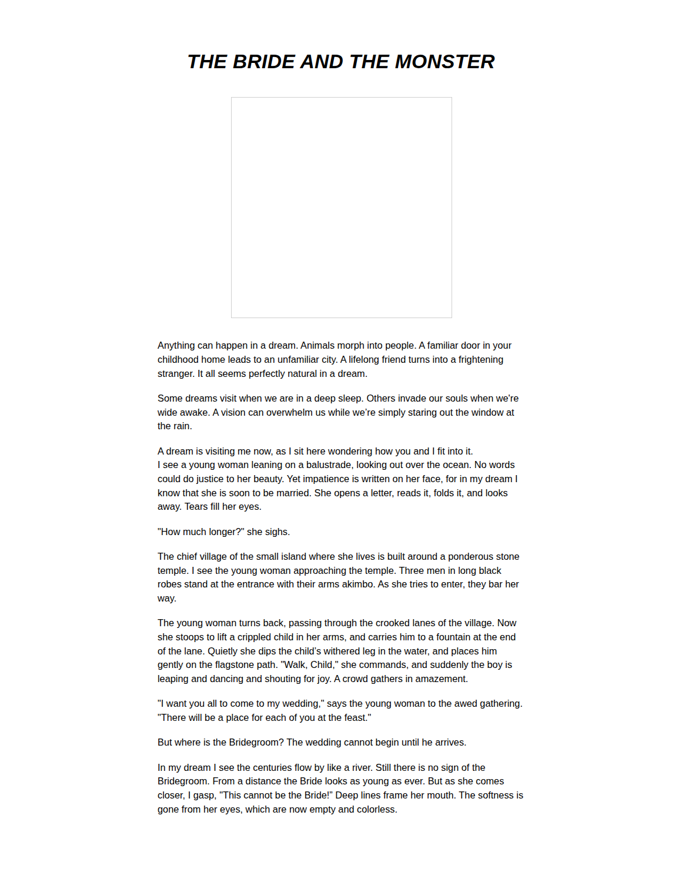THE BRIDE AND THE MONSTER
Anything can happen in a dream. Animals morph into people. A familiar door in your childhood home leads to an unfamiliar city. A lifelong friend turns into a frightening stranger. It all seems perfectly natural in a dream.
Some dreams visit when we are in a deep sleep. Others invade our souls when we're wide awake. A vision can overwhelm us while we’re simply staring out the window at the rain.
A dream is visiting me now, as I sit here wondering how you and I fit into it.
I see a young woman leaning on a balustrade, looking out over the ocean. No words could do justice to her beauty. Yet impatience is written on her face, for in my dream I know that she is soon to be married. She opens a letter, reads it, folds it, and looks away. Tears fill her eyes.
"How much longer?" she sighs.
The chief village of the small island where she lives is built around a ponderous stone temple. I see the young woman approaching the temple. Three men in long black robes stand at the entrance with their arms akimbo. As she tries to enter, they bar her way.
The young woman turns back, passing through the crooked lanes of the village. Now she stoops to lift a crippled child in her arms, and carries him to a fountain at the end of the lane. Quietly she dips the child’s withered leg in the water, and places him gently on the flagstone path. "Walk, Child," she commands, and suddenly the boy is leaping and dancing and shouting for joy. A crowd gathers in amazement.
"I want you all to come to my wedding," says the young woman to the awed gathering. "There will be a place for each of you at the feast."
But where is the Bridegroom? The wedding cannot begin until he arrives.
In my dream I see the centuries flow by like a river. Still there is no sign of the Bridegroom. From a distance the Bride looks as young as ever. But as she comes closer, I gasp, "This cannot be the Bride!” Deep lines frame her mouth. The softness is gone from her eyes, which are now empty and colorless.